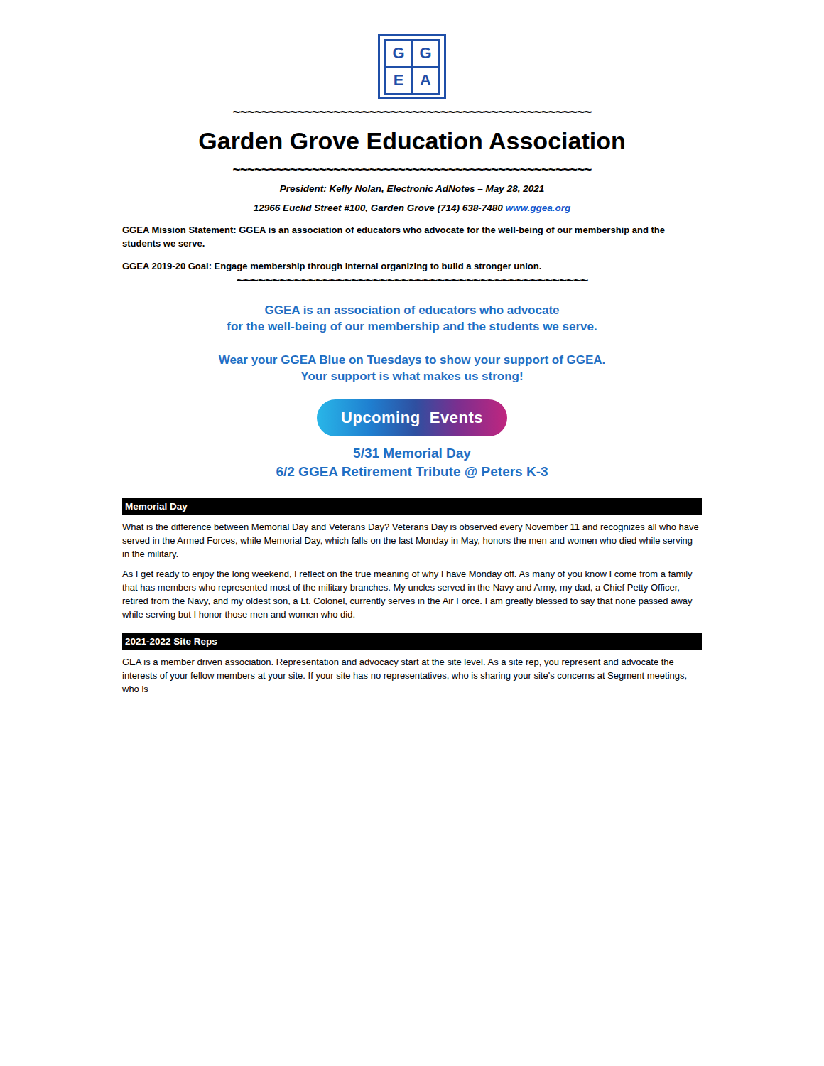| G | G |
| E | A |
~~~~~~~~~~~~~~~~~~~~~~~~~~~~~~~~~~~~~~~~~~~~~~~~~~
Garden Grove Education Association
~~~~~~~~~~~~~~~~~~~~~~~~~~~~~~~~~~~~~~~~~~~~~~~~~~
President: Kelly Nolan, Electronic AdNotes – May 28, 2021
12966 Euclid Street #100, Garden Grove (714) 638-7480 www.ggea.org
GGEA Mission Statement: GGEA is an association of educators who advocate for the well-being of our membership and the students we serve.
GGEA 2019-20 Goal: Engage membership through internal organizing to build a stronger union.
~~~~~~~~~~~~~~~~~~~~~~~~~~~~~~~~~~~~~~~~~~~~~~~~~
GGEA is an association of educators who advocate
for the well-being of our membership and the students we serve.
Wear your GGEA Blue on Tuesdays to show your support of GGEA.
Your support is what makes us strong!
Upcoming Events
5/31 Memorial Day
6/2 GGEA Retirement Tribute @ Peters K-3
Memorial Day
What is the difference between Memorial Day and Veterans Day? Veterans Day is observed every November 11 and recognizes all who have served in the Armed Forces, while Memorial Day, which falls on the last Monday in May, honors the men and women who died while serving in the military.
As I get ready to enjoy the long weekend, I reflect on the true meaning of why I have Monday off. As many of you know I come from a family that has members who represented most of the military branches. My uncles served in the Navy and Army, my dad, a Chief Petty Officer, retired from the Navy, and my oldest son, a Lt. Colonel, currently serves in the Air Force. I am greatly blessed to say that none passed away while serving but I honor those men and women who did.
2021-2022 Site Reps
GEA is a member driven association. Representation and advocacy start at the site level. As a site rep, you represent and advocate the interests of your fellow members at your site. If your site has no representatives, who is sharing your site's concerns at Segment meetings, who is